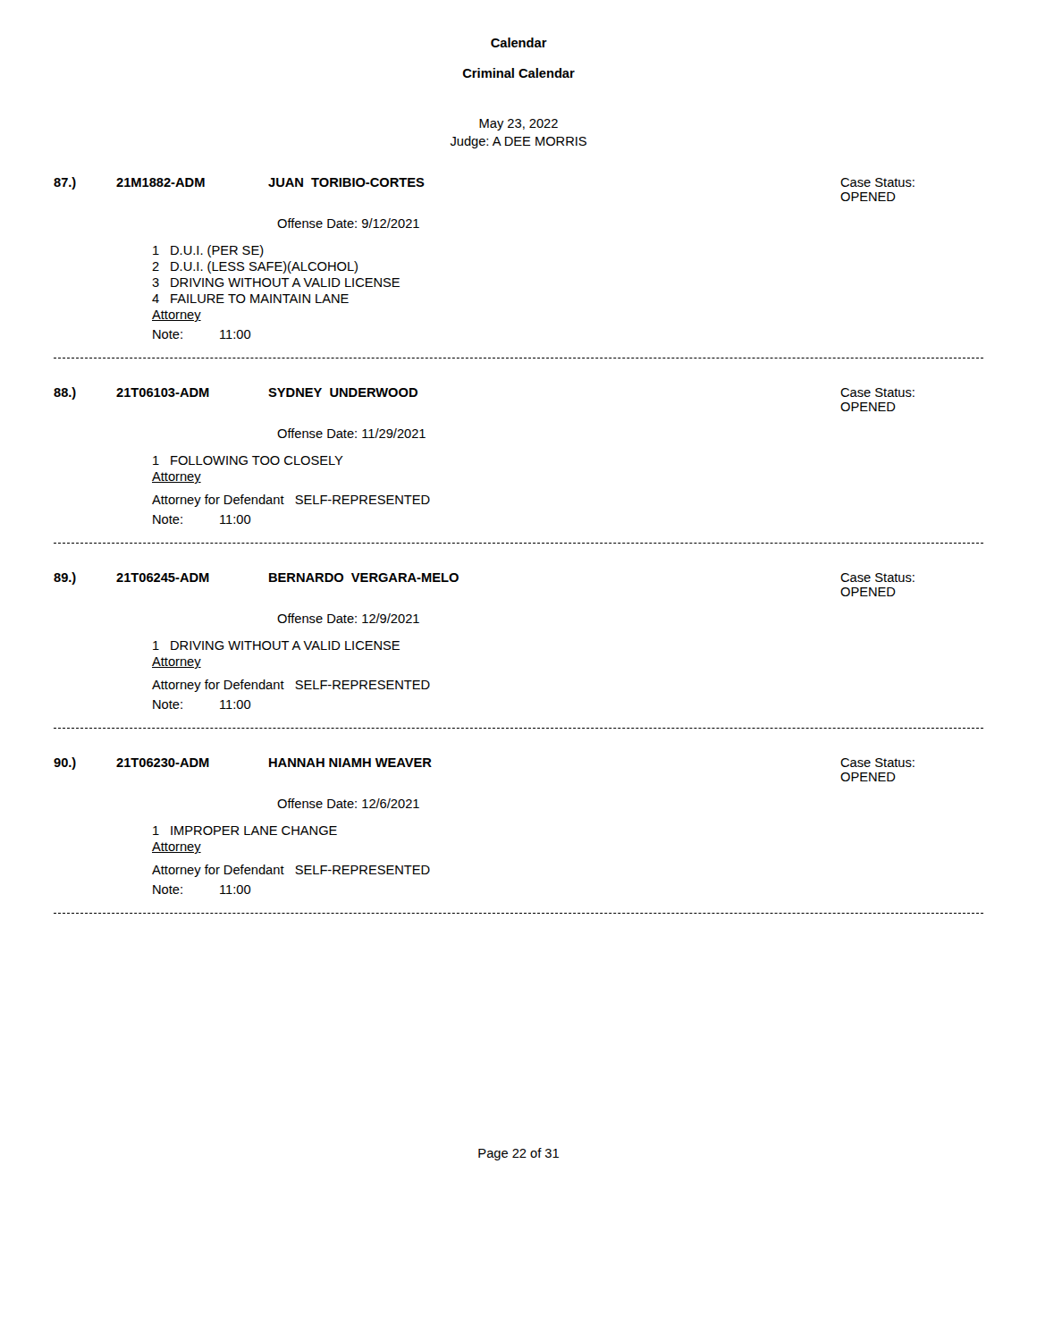Calendar
Criminal Calendar
May 23, 2022
Judge: A DEE MORRIS
| 87.) | 21M1882-ADM | JUAN TORIBIO-CORTES | Case Status: OPENED |
Offense Date: 9/12/2021
1 D.U.I. (PER SE)
2 D.U.I. (LESS SAFE)(ALCOHOL)
3 DRIVING WITHOUT A VALID LICENSE
4 FAILURE TO MAINTAIN LANE
Attorney
Note:11:00
| 88.) | 21T06103-ADM | SYDNEY UNDERWOOD | Case Status: OPENED |
Offense Date: 11/29/2021
1 FOLLOWING TOO CLOSELY
Attorney
Attorney for Defendant SELF-REPRESENTED
Note:11:00
| 89.) | 21T06245-ADM | BERNARDO VERGARA-MELO | Case Status: OPENED |
Offense Date: 12/9/2021
1 DRIVING WITHOUT A VALID LICENSE
Attorney
Attorney for Defendant SELF-REPRESENTED
Note:11:00
| 90.) | 21T06230-ADM | HANNAH NIAMH WEAVER | Case Status: OPENED |
Offense Date: 12/6/2021
1 IMPROPER LANE CHANGE
Attorney
Attorney for Defendant SELF-REPRESENTED
Note:11:00
Page 22 of 31